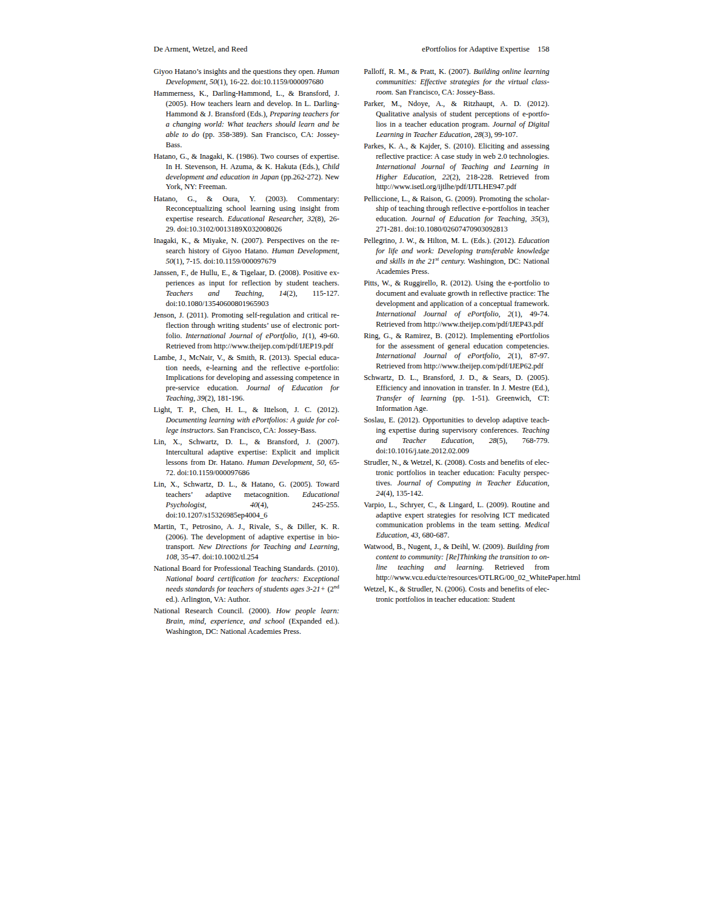De Arment, Wetzel, and Reed
ePortfolios for Adaptive Expertise 158
Giyoo Hatano’s insights and the questions they open. Human Development, 50(1), 16-22. doi:10.1159/000097680
Hammerness, K., Darling-Hammond, L., & Bransford, J. (2005). How teachers learn and develop. In L. Darling-Hammond & J. Bransford (Eds.), Preparing teachers for a changing world: What teachers should learn and be able to do (pp. 358-389). San Francisco, CA: Jossey-Bass.
Hatano, G., & Inagaki, K. (1986). Two courses of expertise. In H. Stevenson, H. Azuma, & K. Hakuta (Eds.), Child development and education in Japan (pp.262-272). New York, NY: Freeman.
Hatano, G., & Oura, Y. (2003). Commentary: Reconceptualizing school learning using insight from expertise research. Educational Researcher, 32(8), 26-29. doi:10.3102/0013189X032008026
Inagaki, K., & Miyake, N. (2007). Perspectives on the research history of Giyoo Hatano. Human Development, 50(1), 7-15. doi:10.1159/000097679
Janssen, F., de Hullu, E., & Tigelaar, D. (2008). Positive experiences as input for reflection by student teachers. Teachers and Teaching, 14(2), 115-127. doi:10.1080/13540600801965903
Jenson, J. (2011). Promoting self-regulation and critical reflection through writing students’ use of electronic portfolio. International Journal of ePortfolio, 1(1), 49-60. Retrieved from http://www.theijep.com/pdf/IJEP19.pdf
Lambe, J., McNair, V., & Smith, R. (2013). Special education needs, e-learning and the reflective e-portfolio: Implications for developing and assessing competence in pre-service education. Journal of Education for Teaching, 39(2), 181-196.
Light, T. P., Chen, H. L., & Ittelson, J. C. (2012). Documenting learning with ePortfolios: A guide for college instructors. San Francisco, CA: Jossey-Bass.
Lin, X., Schwartz, D. L., & Bransford, J. (2007). Intercultural adaptive expertise: Explicit and implicit lessons from Dr. Hatano. Human Development, 50, 65-72. doi:10.1159/000097686
Lin, X., Schwartz, D. L., & Hatano, G. (2005). Toward teachers’ adaptive metacognition. Educational Psychologist, 40(4), 245-255. doi:10.1207/s15326985ep4004_6
Martin, T., Petrosino, A. J., Rivale, S., & Diller, K. R. (2006). The development of adaptive expertise in biotransport. New Directions for Teaching and Learning, 108, 35-47. doi:10.1002/tl.254
National Board for Professional Teaching Standards. (2010). National board certification for teachers: Exceptional needs standards for teachers of students ages 3-21+ (2nd ed.). Arlington, VA: Author.
National Research Council. (2000). How people learn: Brain, mind, experience, and school (Expanded ed.). Washington, DC: National Academies Press.
Palloff, R. M., & Pratt, K. (2007). Building online learning communities: Effective strategies for the virtual classroom. San Francisco, CA: Jossey-Bass.
Parker, M., Ndoye, A., & Ritzhaupt, A. D. (2012). Qualitative analysis of student perceptions of e-portfolios in a teacher education program. Journal of Digital Learning in Teacher Education, 28(3), 99-107.
Parkes, K. A., & Kajder, S. (2010). Eliciting and assessing reflective practice: A case study in web 2.0 technologies. International Journal of Teaching and Learning in Higher Education, 22(2), 218-228. Retrieved from http://www.isetl.org/ijtlhe/pdf/IJTLHE947.pdf
Pelliccione, L., & Raison, G. (2009). Promoting the scholarship of teaching through reflective e-portfolios in teacher education. Journal of Education for Teaching, 35(3), 271-281. doi:10.1080/02607470903092813
Pellegrino, J. W., & Hilton, M. L. (Eds.). (2012). Education for life and work: Developing transferable knowledge and skills in the 21st century. Washington, DC: National Academies Press.
Pitts, W., & Ruggirello, R. (2012). Using the e-portfolio to document and evaluate growth in reflective practice: The development and application of a conceptual framework. International Journal of ePortfolio, 2(1), 49-74. Retrieved from http://www.theijep.com/pdf/IJEP43.pdf
Ring, G., & Ramirez, B. (2012). Implementing ePortfolios for the assessment of general education competencies. International Journal of ePortfolio, 2(1), 87-97. Retrieved from http://www.theijep.com/pdf/IJEP62.pdf
Schwartz, D. L., Bransford, J. D., & Sears, D. (2005). Efficiency and innovation in transfer. In J. Mestre (Ed.), Transfer of learning (pp. 1-51). Greenwich, CT: Information Age.
Soslau, E. (2012). Opportunities to develop adaptive teaching expertise during supervisory conferences. Teaching and Teacher Education, 28(5), 768-779. doi:10.1016/j.tate.2012.02.009
Strudler, N., & Wetzel, K. (2008). Costs and benefits of electronic portfolios in teacher education: Faculty perspectives. Journal of Computing in Teacher Education, 24(4), 135-142.
Varpio, L., Schryer, C., & Lingard, L. (2009). Routine and adaptive expert strategies for resolving ICT medicated communication problems in the team setting. Medical Education, 43, 680-687.
Watwood, B., Nugent, J., & Deihl, W. (2009). Building from content to community: [Re]Thinking the transition to online teaching and learning. Retrieved from http://www.vcu.edu/cte/resources/OTLRG/00_02_WhitePaper.html
Wetzel, K., & Strudler, N. (2006). Costs and benefits of electronic portfolios in teacher education: Student